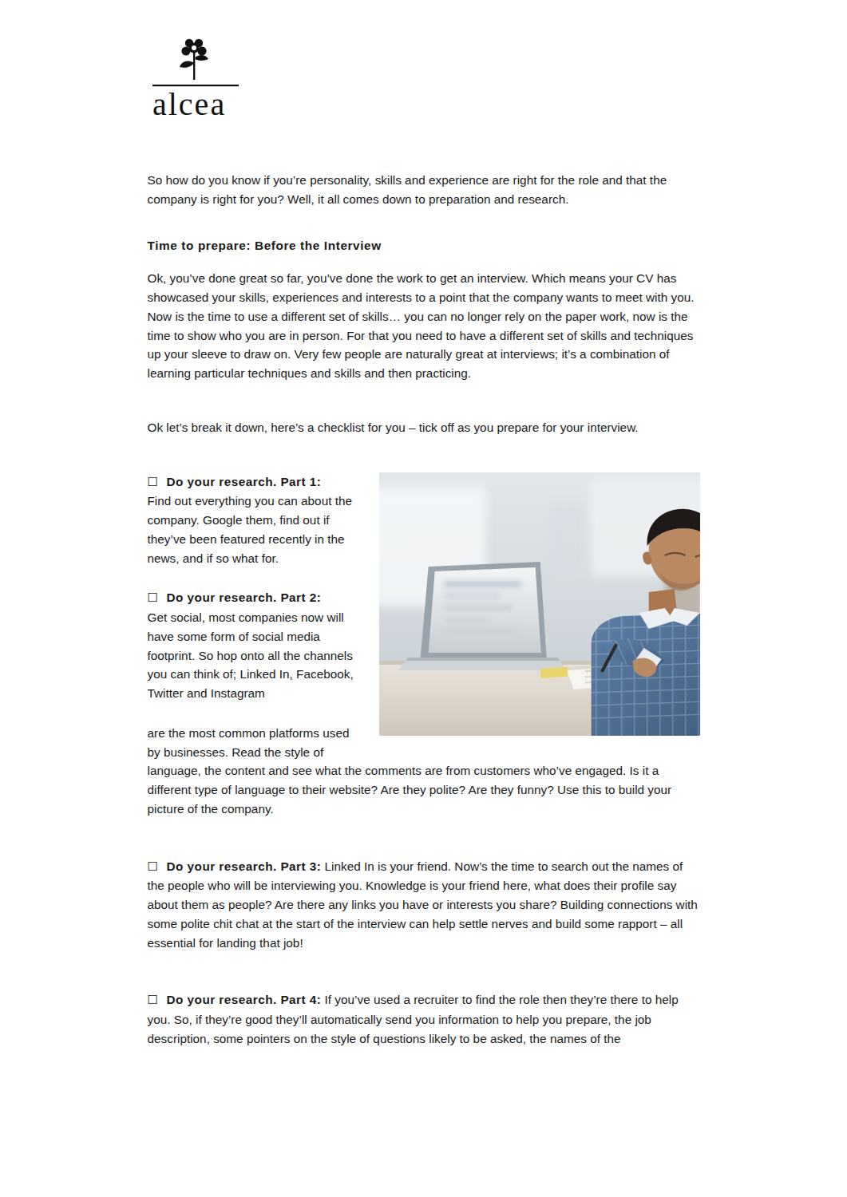alcea
So how do you know if you’re personality, skills and experience are right for the role and that the company is right for you? Well, it all comes down to preparation and research.
Time to prepare: Before the Interview
Ok, you’ve done great so far, you’ve done the work to get an interview. Which means your CV has showcased your skills, experiences and interests to a point that the company wants to meet with you. Now is the time to use a different set of skills… you can no longer rely on the paper work, now is the time to show who you are in person. For that you need to have a different set of skills and techniques up your sleeve to draw on. Very few people are naturally great at interviews; it’s a combination of learning particular techniques and skills and then practicing.
Ok let’s break it down, here’s a checklist for you – tick off as you prepare for your interview.
☐ Do your research. Part 1:
Find out everything you can about the company. Google them, find out if they’ve been featured recently in the news, and if so what for.
☐ Do your research. Part 2:
Get social, most companies now will have some form of social media footprint. So hop onto all the channels you can think of; Linked In, Facebook, Twitter and Instagram
are the most common platforms used by businesses. Read the style of language, the content and see what the comments are from customers who’ve engaged. Is it a different type of language to their website? Are they polite? Are they funny? Use this to build your picture of the company.
☐ Do your research. Part 3: Linked In is your friend. Now’s the time to search out the names of the people who will be interviewing you. Knowledge is your friend here, what does their profile say about them as people? Are there any links you have or interests you share? Building connections with some polite chit chat at the start of the interview can help settle nerves and build some rapport – all essential for landing that job!
☐ Do your research. Part 4: If you’ve used a recruiter to find the role then they’re there to help you. So, if they’re good they’ll automatically send you information to help you prepare, the job description, some pointers on the style of questions likely to be asked, the names of the